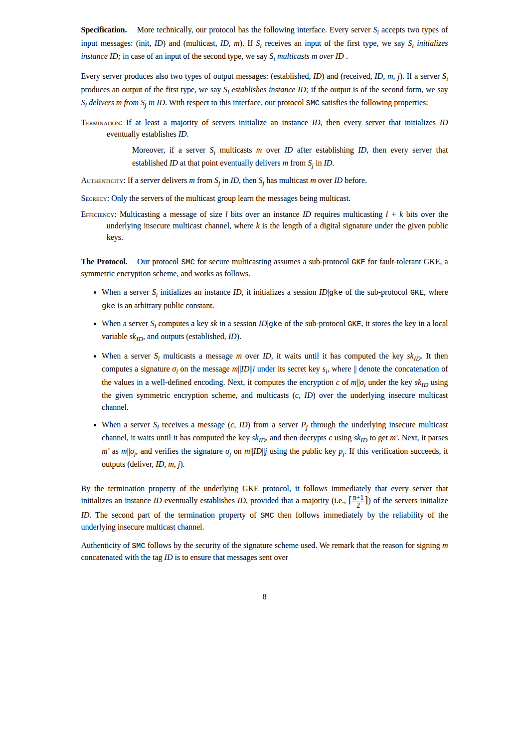Specification. More technically, our protocol has the following interface. Every server Si accepts two types of input messages: (init, ID) and (multicast, ID, m). If Si receives an input of the first type, we say Si initializes instance ID; in case of an input of the second type, we say Si multicasts m over ID .
Every server produces also two types of output messages: (established, ID) and (received, ID, m, j). If a server Si produces an output of the first type, we say Si establishes instance ID; if the output is of the second form, we say Si delivers m from Sj in ID. With respect to this interface, our protocol SMC satisfies the following properties:
Termination: If at least a majority of servers initialize an instance ID, then every server that initializes ID eventually establishes ID. Moreover, if a server Si multicasts m over ID after establishing ID, then every server that established ID at that point eventually delivers m from Sj in ID.
Authenticity: If a server delivers m from Sj in ID, then Sj has multicast m over ID before.
Secrecy: Only the servers of the multicast group learn the messages being multicast.
Efficiency: Multicasting a message of size l bits over an instance ID requires multicasting l + k bits over the underlying insecure multicast channel, where k is the length of a digital signature under the given public keys.
The Protocol. Our protocol SMC for secure multicasting assumes a sub-protocol GKE for fault-tolerant GKE, a symmetric encryption scheme, and works as follows.
When a server Si initializes an instance ID, it initializes a session ID|gke of the sub-protocol GKE, where gke is an arbitrary public constant.
When a server Si computes a key sk in a session ID|gke of the sub-protocol GKE, it stores the key in a local variable skID, and outputs (established, ID).
When a server Si multicasts a message m over ID, it waits until it has computed the key skID. It then computes a signature σi on the message m||ID||i under its secret key si, where || denote the concatenation of the values in a well-defined encoding. Next, it computes the encryption c of m||σi under the key skID using the given symmetric encryption scheme, and multicasts (c, ID) over the underlying insecure multicast channel.
When a server Si receives a message (c, ID) from a server Pj through the underlying insecure multicast channel, it waits until it has computed the key skID, and then decrypts c using skID to get m′. Next, it parses m′ as m||σj, and verifies the signature σj on m||ID||j using the public key pj. If this verification succeeds, it outputs (deliver, ID, m, j).
By the termination property of the underlying GKE protocol, it follows immediately that every server that initializes an instance ID eventually establishes ID, provided that a majority (i.e., ⌈n+12⌉) of the servers initialize ID. The second part of the termination property of SMC then follows immediately by the reliability of the underlying insecure multicast channel.
Authenticity of SMC follows by the security of the signature scheme used. We remark that the reason for signing m concatenated with the tag ID is to ensure that messages sent over
8